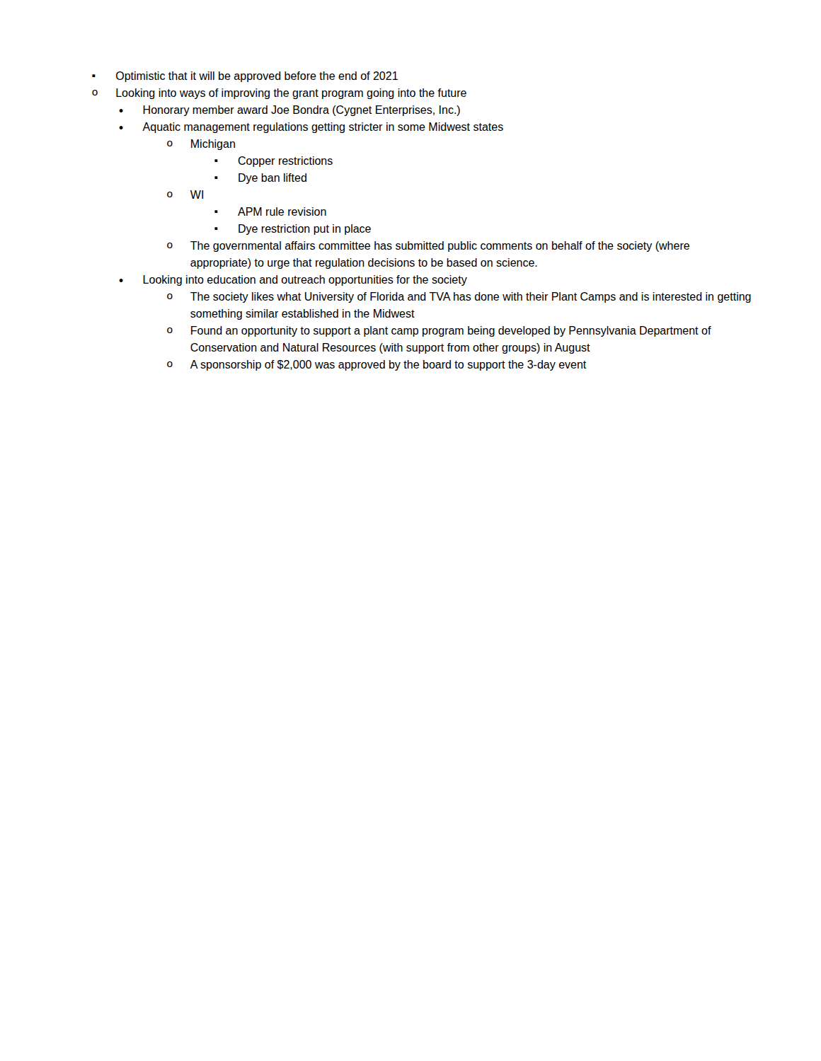Optimistic that it will be approved before the end of 2021
Looking into ways of improving the grant program going into the future
Honorary member award Joe Bondra (Cygnet Enterprises, Inc.)
Aquatic management regulations getting stricter in some Midwest states
Michigan
Copper restrictions
Dye ban lifted
WI
APM rule revision
Dye restriction put in place
The governmental affairs committee has submitted public comments on behalf of the society (where appropriate) to urge that regulation decisions to be based on science.
Looking into education and outreach opportunities for the society
The society likes what University of Florida and TVA has done with their Plant Camps and is interested in getting something similar established in the Midwest
Found an opportunity to support a plant camp program being developed by Pennsylvania Department of Conservation and Natural Resources (with support from other groups) in August
A sponsorship of $2,000 was approved by the board to support the 3-day event